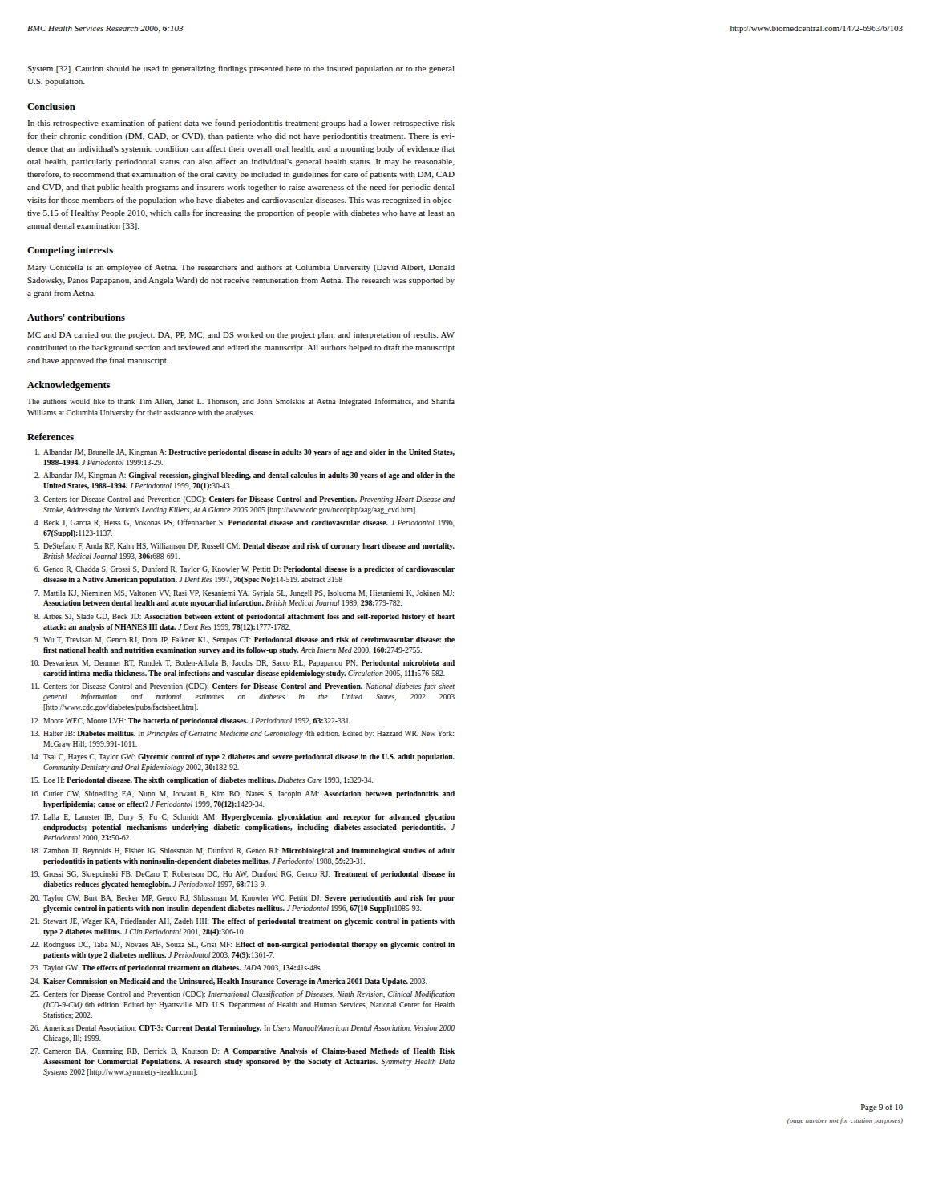BMC Health Services Research 2006, 6:103
http://www.biomedcentral.com/1472-6963/6/103
System [32]. Caution should be used in generalizing findings presented here to the insured population or to the general U.S. population.
Conclusion
In this retrospective examination of patient data we found periodontitis treatment groups had a lower retrospective risk for their chronic condition (DM, CAD, or CVD), than patients who did not have periodontitis treatment. There is evidence that an individual's systemic condition can affect their overall oral health, and a mounting body of evidence that oral health, particularly periodontal status can also affect an individual's general health status. It may be reasonable, therefore, to recommend that examination of the oral cavity be included in guidelines for care of patients with DM, CAD and CVD, and that public health programs and insurers work together to raise awareness of the need for periodic dental visits for those members of the population who have diabetes and cardiovascular diseases. This was recognized in objective 5.15 of Healthy People 2010, which calls for increasing the proportion of people with diabetes who have at least an annual dental examination [33].
Competing interests
Mary Conicella is an employee of Aetna. The researchers and authors at Columbia University (David Albert, Donald Sadowsky, Panos Papapanou, and Angela Ward) do not receive remuneration from Aetna. The research was supported by a grant from Aetna.
Authors' contributions
MC and DA carried out the project. DA, PP, MC, and DS worked on the project plan, and interpretation of results. AW contributed to the background section and reviewed and edited the manuscript. All authors helped to draft the manuscript and have approved the final manuscript.
Acknowledgements
The authors would like to thank Tim Allen, Janet L. Thomson, and John Smolskis at Aetna Integrated Informatics, and Sharifa Williams at Columbia University for their assistance with the analyses.
References
Albandar JM, Brunelle JA, Kingman A: Destructive periodontal disease in adults 30 years of age and older in the United States, 1988–1994. J Periodontol 1999:13-29.
Albandar JM, Kingman A: Gingival recession, gingival bleeding, and dental calculus in adults 30 years of age and older in the United States, 1988–1994. J Periodontol 1999, 70(1): 30-43.
Centers for Disease Control and Prevention (CDC): Centers for Disease Control and Prevention. Preventing Heart Disease and Stroke, Addressing the Nation's Leading Killers, At A Glance 2005 2005 [http://www.cdc.gov/nccdphp/aag/aag_cvd.htm].
Beck J, Garcia R, Heiss G, Vokonas PS, Offenbacher S: Periodontal disease and cardiovascular disease. J Periodontol 1996, 67(Suppl): 1123-1137.
DeStefano F, Anda RF, Kahn HS, Williamson DF, Russell CM: Dental disease and risk of coronary heart disease and mortality. British Medical Journal 1993, 306: 688-691.
Genco R, Chadda S, Grossi S, Dunford R, Taylor G, Knowler W, Pettitt D: Periodontal disease is a predictor of cardiovascular disease in a Native American population. J Dent Res 1997, 76(Spec No): 14-519. abstract 3158
Mattila KJ, Nieminen MS, Valtonen VV, Rasi VP, Kesaniemi YA, Syrjala SL, Jungell PS, Isoluoma M, Hietaniemi K, Jokinen MJ: Association between dental health and acute myocardial infarction. British Medical Journal 1989, 298: 779-782.
Arbes SJ, Slade GD, Beck JD: Association between extent of periodontal attachment loss and self-reported history of heart attack: an analysis of NHANES III data. J Dent Res 1999, 78(12): 1777-1782.
Wu T, Trevisan M, Genco RJ, Dorn JP, Falkner KL, Sempos CT: Periodontal disease and risk of cerebrovascular disease: the first national health and nutrition examination survey and its follow-up study. Arch Intern Med 2000, 160: 2749-2755.
Desvarieux M, Demmer RT, Rundek T, Boden-Albala B, Jacobs DR, Sacco RL, Papapanou PN: Periodontal microbiota and carotid intima-media thickness. The oral infections and vascular disease epidemiology study. Circulation 2005, 111: 576-582.
Centers for Disease Control and Prevention (CDC): Centers for Disease Control and Prevention. National diabetes fact sheet general information and national estimates on diabetes in the United States, 2002 2003 [http://www.cdc.gov/diabetes/pubs/factsheet.htm].
Moore WEC, Moore LVH: The bacteria of periodontal diseases. J Periodontol 1992, 63: 322-331.
Halter JB: Diabetes mellitus. In Principles of Geriatric Medicine and Gerontology 4th edition. Edited by: Hazzard WR. New York: McGraw Hill; 1999:991-1011.
Tsai C, Hayes C, Taylor GW: Glycemic control of type 2 diabetes and severe periodontal disease in the U.S. adult population. Community Dentistry and Oral Epidemiology 2002, 30: 182-92.
Loe H: Periodontal disease. The sixth complication of diabetes mellitus. Diabetes Care 1993, 1: 329-34.
Cutler CW, Shinedling EA, Nunn M, Jotwani R, Kim BO, Nares S, Iacopin AM: Association between periodontitis and hyperlipidemia; cause or effect? J Periodontol 1999, 70(12): 1429-34.
Lalla E, Lamster IB, Dury S, Fu C, Schmidt AM: Hyperglycemia, glycoxidation and receptor for advanced glycation endproducts; potential mechanisms underlying diabetic complications, including diabetes-associated periodontitis. J Periodontol 2000, 23: 50-62.
Zambon JJ, Reynolds H, Fisher JG, Shlossman M, Dunford R, Genco RJ: Microbiological and immunological studies of adult periodontitis in patients with noninsulin-dependent diabetes mellitus. J Periodontol 1988, 59: 23-31.
Grossi SG, Skrepcinski FB, DeCaro T, Robertson DC, Ho AW, Dunford RG, Genco RJ: Treatment of periodontal disease in diabetics reduces glycated hemoglobin. J Periodontol 1997, 68: 713-9.
Taylor GW, Burt BA, Becker MP, Genco RJ, Shlossman M, Knowler WC, Pettitt DJ: Severe periodontitis and risk for poor glycemic control in patients with non-insulin-dependent diabetes mellitus. J Periodontol 1996, 67(10 Suppl): 1085-93.
Stewart JE, Wager KA, Friedlander AH, Zadeh HH: The effect of periodontal treatment on glycemic control in patients with type 2 diabetes mellitus. J Clin Periodontol 2001, 28(4): 306-10.
Rodrigues DC, Taba MJ, Novaes AB, Souza SL, Grisi MF: Effect of non-surgical periodontal therapy on glycemic control in patients with type 2 diabetes mellitus. J Periodontol 2003, 74(9): 1361-7.
Taylor GW: The effects of periodontal treatment on diabetes. JADA 2003, 134: 41s-48s.
Kaiser Commission on Medicaid and the Uninsured, Health Insurance Coverage in America 2001 Data Update. 2003.
Centers for Disease Control and Prevention (CDC): International Classification of Diseases, Ninth Revision, Clinical Modification (ICD-9-CM) 6th edition. Edited by: Hyattsville MD. U.S. Department of Health and Human Services, National Center for Health Statistics; 2002.
American Dental Association: CDT-3: Current Dental Terminology. In Users Manual/American Dental Association. Version 2000 Chicago, Ill; 1999.
Cameron BA, Cumming RB, Derrick B, Knutson D: A Comparative Analysis of Claims-based Methods of Health Risk Assessment for Commercial Populations. A research study sponsored by the Society of Actuaries. Symmetry Health Data Systems 2002 [http://www.symmetry-health.com].
Page 9 of 10
(page number not for citation purposes)